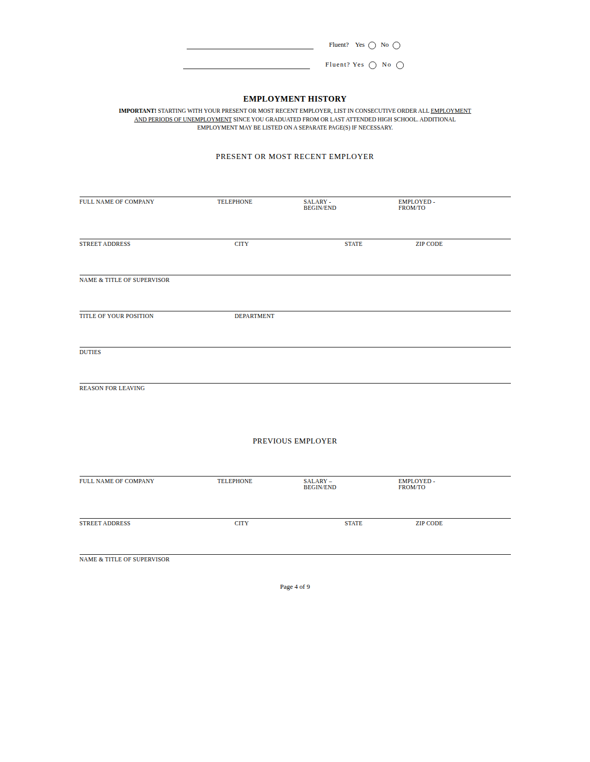Fluent? Yes No
Fluent? Yes No
EMPLOYMENT HISTORY
IMPORTANT! STARTING WITH YOUR PRESENT OR MOST RECENT EMPLOYER, LIST IN CONSECUTIVE ORDER ALL EMPLOYMENT AND PERIODS OF UNEMPLOYMENT SINCE YOU GRADUATED FROM OR LAST ATTENDED HIGH SCHOOL. ADDITIONAL EMPLOYMENT MAY BE LISTED ON A SEPARATE PAGE(S) IF NECESSARY.
PRESENT OR MOST RECENT EMPLOYER
FULL NAME OF COMPANY TELEPHONE SALARY -
BEGIN/END EMPLOYED -
FROM/TO
STREET ADDRESS CITY STATE ZIP CODE
NAME & TITLE OF SUPERVISOR
TITLE OF YOUR POSITION DEPARTMENT
DUTIES
REASON FOR LEAVING
PREVIOUS EMPLOYER
FULL NAME OF COMPANY TELEPHONE SALARY –
BEGIN/END EMPLOYED -
FROM/TO
STREET ADDRESS CITY STATE ZIP CODE
NAME & TITLE OF SUPERVISOR
Page 4 of 9